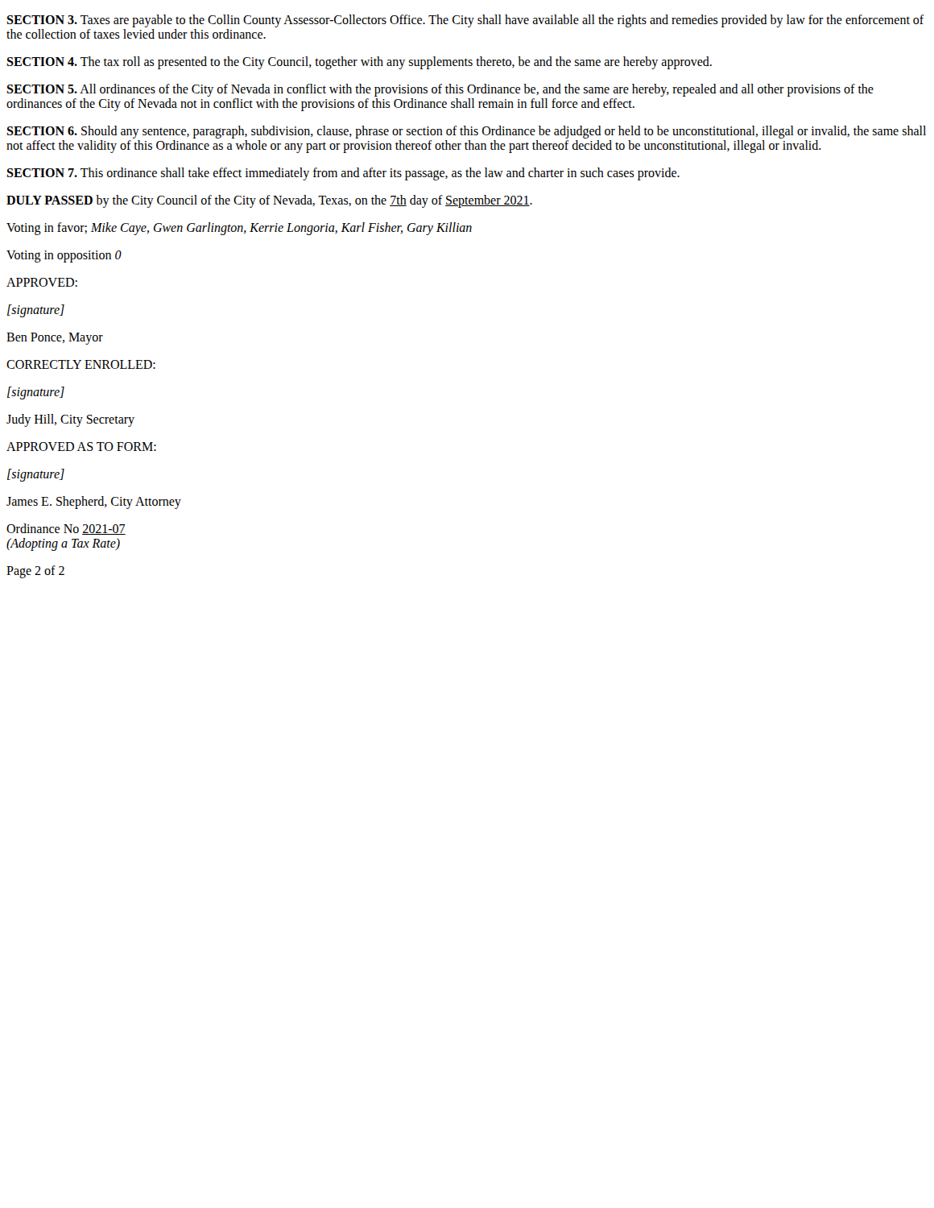SECTION 3. Taxes are payable to the Collin County Assessor-Collectors Office. The City shall have available all the rights and remedies provided by law for the enforcement of the collection of taxes levied under this ordinance.
SECTION 4. The tax roll as presented to the City Council, together with any supplements thereto, be and the same are hereby approved.
SECTION 5. All ordinances of the City of Nevada in conflict with the provisions of this Ordinance be, and the same are hereby, repealed and all other provisions of the ordinances of the City of Nevada not in conflict with the provisions of this Ordinance shall remain in full force and effect.
SECTION 6. Should any sentence, paragraph, subdivision, clause, phrase or section of this Ordinance be adjudged or held to be unconstitutional, illegal or invalid, the same shall not affect the validity of this Ordinance as a whole or any part or provision thereof other than the part thereof decided to be unconstitutional, illegal or invalid.
SECTION 7. This ordinance shall take effect immediately from and after its passage, as the law and charter in such cases provide.
DULY PASSED by the City Council of the City of Nevada, Texas, on the 7th day of September 2021.
Voting in favor; Mike Caye, Gwen Garlington, Kerrie Longoria, Karl Fisher, Gary Killian
Voting in opposition 0
APPROVED:
[signature]
Ben Ponce, Mayor
CORRECTLY ENROLLED:
[signature]
Judy Hill, City Secretary
APPROVED AS TO FORM:
[signature]
James E. Shepherd, City Attorney
Ordinance No 2021-07
(Adopting a Tax Rate)
Page 2 of 2